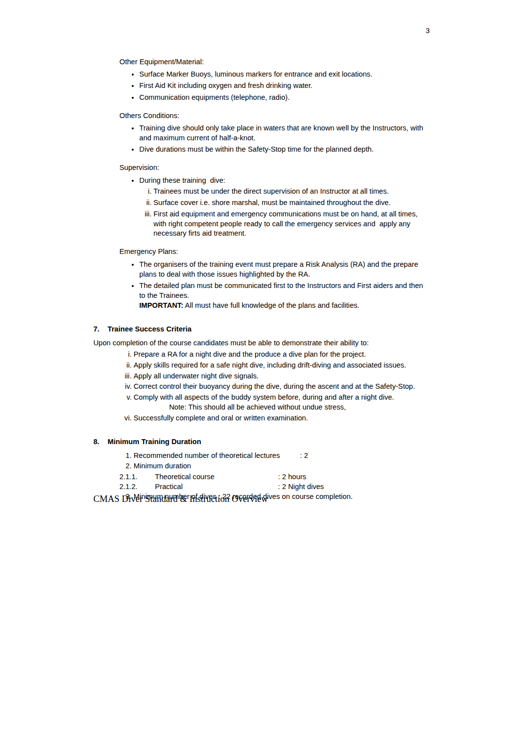3
Other Equipment/Material:
Surface Marker Buoys, luminous markers for entrance and exit locations.
First Aid Kit including oxygen and fresh drinking water.
Communication equipments (telephone, radio).
Others Conditions:
Training dive should only take place in waters that are known well by the Instructors, with and maximum current of half-a-knot.
Dive durations must be within the Safety-Stop time for the planned depth.
Supervision:
During these training dive:
Trainees must be under the direct supervision of an Instructor at all times.
Surface cover i.e. shore marshal, must be maintained throughout the dive.
First aid equipment and emergency communications must be on hand, at all times, with right competent people ready to call the emergency services and apply any necessary firts aid treatment.
Emergency Plans:
The organisers of the training event must prepare a Risk Analysis (RA) and the prepare plans to deal with those issues highlighted by the RA.
The detailed plan must be communicated first to the Instructors and First aiders and then to the Trainees.
IMPORTANT: All must have full knowledge of the plans and facilities.
7. Trainee Success Criteria
Upon completion of the course candidates must be able to demonstrate their ability to:
Prepare a RA for a night dive and the produce a dive plan for the project.
Apply skills required for a safe night dive, including drift-diving and associated issues.
Apply all underwater night dive signals.
Correct control their buoyancy during the dive, during the ascent and at the Safety-Stop.
Comply with all aspects of the buddy system before, during and after a night dive.
Note: This should all be achieved without undue stress,
Successfully complete and oral or written examination.
8. Minimum Training Duration
Recommended number of theoretical lectures : 2
Minimum duration
2.1.1. Theoretical course : 2 hours
2.1.2. Practical : 2 Night dives
Minimum number of dives : 22 recorded dives on course completion.
CMAS Diver Standard & Instruction Overview